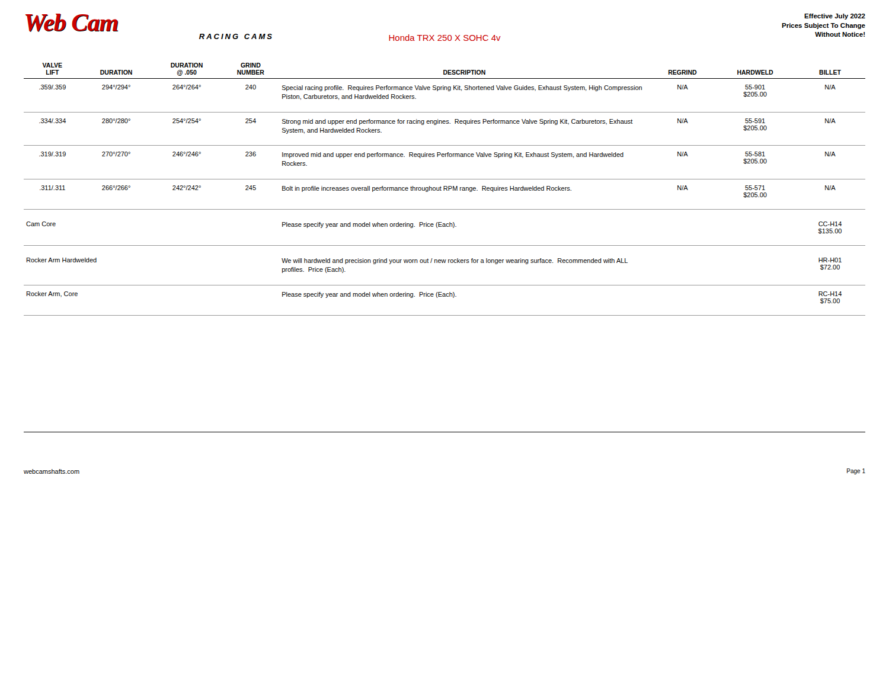Web Cam
RACING CAMS
Honda TRX 250 X SOHC 4v
Effective July 2022
Prices Subject To Change
Without Notice!
| VALVE LIFT | DURATION | DURATION @ .050 | GRIND NUMBER | DESCRIPTION | REGRIND | HARDWELD | BILLET |
| --- | --- | --- | --- | --- | --- | --- | --- |
| .359/.359 | 294°/294° | 264°/264° | 240 | Special racing profile. Requires Performance Valve Spring Kit, Shortened Valve Guides, Exhaust System, High Compression Piston, Carburetors, and Hardwelded Rockers. | N/A | 55-901 $205.00 | N/A |
| .334/.334 | 280°/280° | 254°/254° | 254 | Strong mid and upper end performance for racing engines. Requires Performance Valve Spring Kit, Carburetors, Exhaust System, and Hardwelded Rockers. | N/A | 55-591 $205.00 | N/A |
| .319/.319 | 270°/270° | 246°/246° | 236 | Improved mid and upper end performance. Requires Performance Valve Spring Kit, Exhaust System, and Hardwelded Rockers. | N/A | 55-581 $205.00 | N/A |
| .311/.311 | 266°/266° | 242°/242° | 245 | Bolt in profile increases overall performance throughout RPM range. Requires Hardwelded Rockers. | N/A | 55-571 $205.00 | N/A |
| Cam Core | Please specify year and model when ordering. Price (Each). | | | CC-H14 $135.00 |
| Rocker Arm Hardwelded | We will hardweld and precision grind your worn out / new rockers for a longer wearing surface. Recommended with ALL profiles. Price (Each). | | | HR-H01 $72.00 |
| Rocker Arm, Core | Please specify year and model when ordering. Price (Each). | | | RC-H14 $75.00 |
webcamshafts.com
Page 1